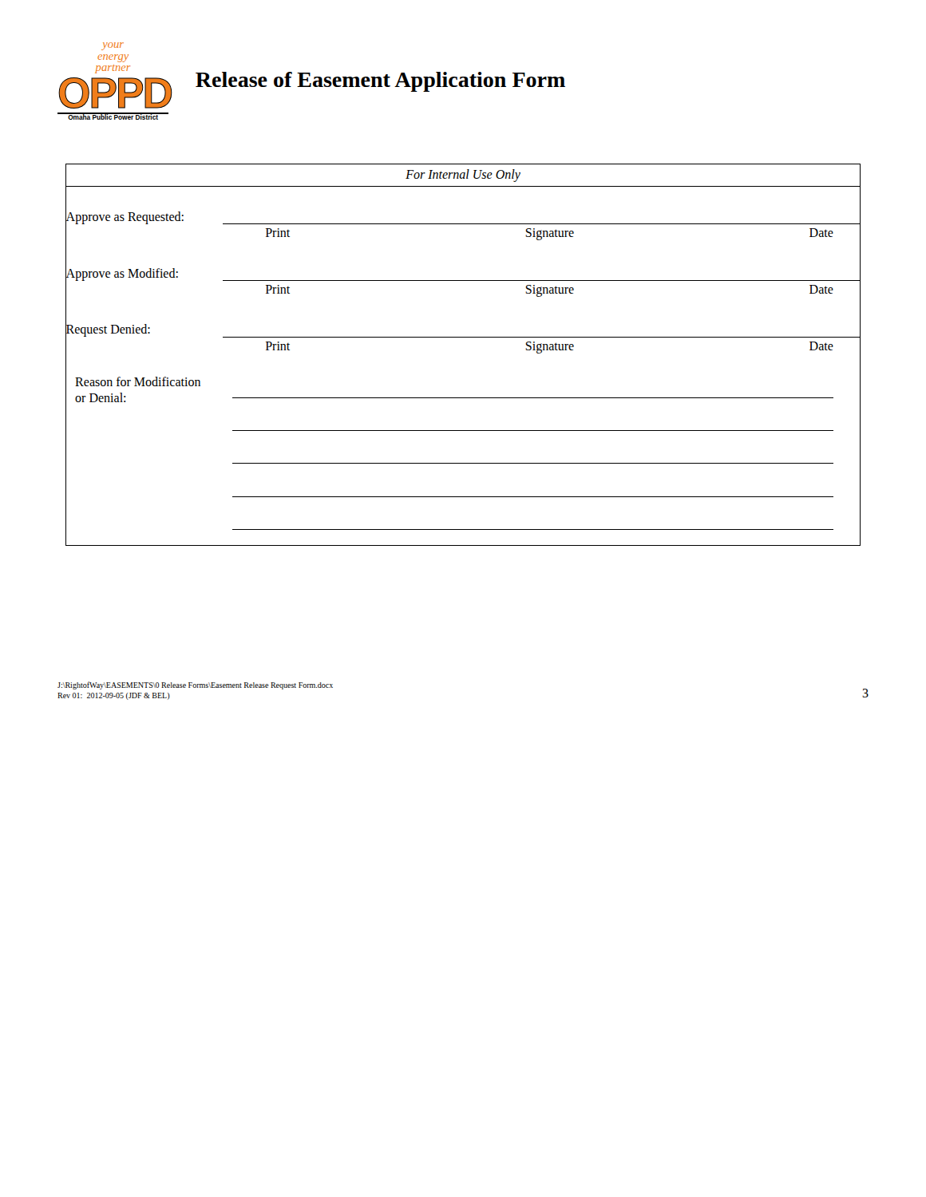your
energy
partner
OPPD
Omaha Public Power District
Release of Easement Application Form
For Internal Use Only
| Approve as Requested: | |
| | Print Signature Date |
| Approve as Modified: | |
| | Print Signature Date |
| Request Denied: | |
| | Print Signature Date |
Reason for Modification
or Denial:
J:\RightofWay\EASEMENTS\0 Release Forms\Easement Release Request Form.docx
Rev 01: 2012-09-05 (JDF & BEL)
3